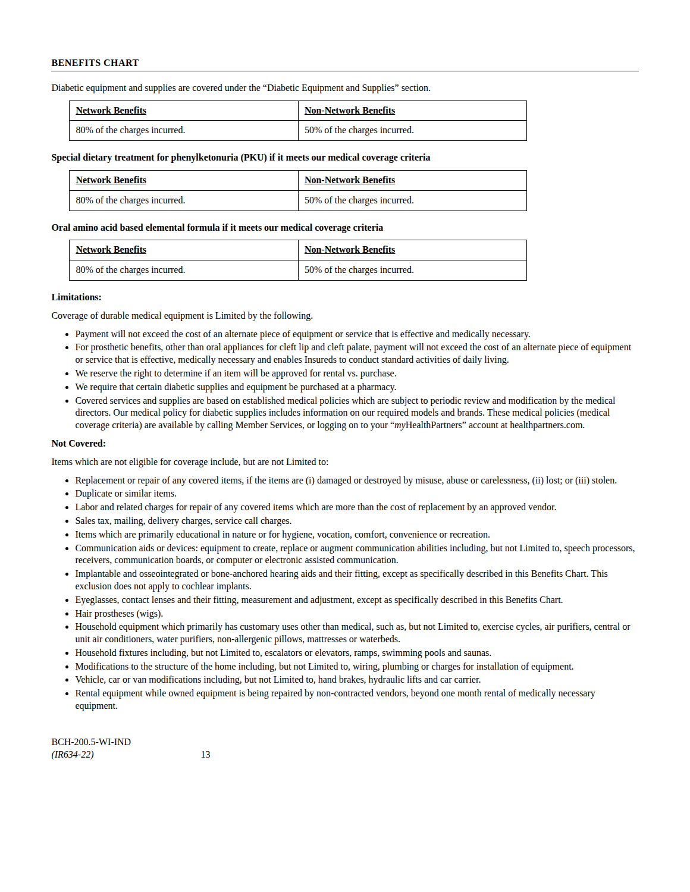BENEFITS CHART
Diabetic equipment and supplies are covered under the “Diabetic Equipment and Supplies” section.
| Network Benefits | Non-Network Benefits |
| --- | --- |
| 80% of the charges incurred. | 50% of the charges incurred. |
Special dietary treatment for phenylketonuria (PKU) if it meets our medical coverage criteria
| Network Benefits | Non-Network Benefits |
| --- | --- |
| 80% of the charges incurred. | 50% of the charges incurred. |
Oral amino acid based elemental formula if it meets our medical coverage criteria
| Network Benefits | Non-Network Benefits |
| --- | --- |
| 80% of the charges incurred. | 50% of the charges incurred. |
Limitations:
Coverage of durable medical equipment is Limited by the following.
Payment will not exceed the cost of an alternate piece of equipment or service that is effective and medically necessary.
For prosthetic benefits, other than oral appliances for cleft lip and cleft palate, payment will not exceed the cost of an alternate piece of equipment or service that is effective, medically necessary and enables Insureds to conduct standard activities of daily living.
We reserve the right to determine if an item will be approved for rental vs. purchase.
We require that certain diabetic supplies and equipment be purchased at a pharmacy.
Covered services and supplies are based on established medical policies which are subject to periodic review and modification by the medical directors. Our medical policy for diabetic supplies includes information on our required models and brands. These medical policies (medical coverage criteria) are available by calling Member Services, or logging on to your “my HealthPartners” account at healthpartners.com.
Not Covered:
Items which are not eligible for coverage include, but are not Limited to:
Replacement or repair of any covered items, if the items are (i) damaged or destroyed by misuse, abuse or carelessness, (ii) lost; or (iii) stolen.
Duplicate or similar items.
Labor and related charges for repair of any covered items which are more than the cost of replacement by an approved vendor.
Sales tax, mailing, delivery charges, service call charges.
Items which are primarily educational in nature or for hygiene, vocation, comfort, convenience or recreation.
Communication aids or devices: equipment to create, replace or augment communication abilities including, but not Limited to, speech processors, receivers, communication boards, or computer or electronic assisted communication.
Implantable and osseointegrated or bone-anchored hearing aids and their fitting, except as specifically described in this Benefits Chart. This exclusion does not apply to cochlear implants.
Eyeglasses, contact lenses and their fitting, measurement and adjustment, except as specifically described in this Benefits Chart.
Hair prostheses (wigs).
Household equipment which primarily has customary uses other than medical, such as, but not Limited to, exercise cycles, air purifiers, central or unit air conditioners, water purifiers, non-allergenic pillows, mattresses or waterbeds.
Household fixtures including, but not Limited to, escalators or elevators, ramps, swimming pools and saunas.
Modifications to the structure of the home including, but not Limited to, wiring, plumbing or charges for installation of equipment.
Vehicle, car or van modifications including, but not Limited to, hand brakes, hydraulic lifts and car carrier.
Rental equipment while owned equipment is being repaired by non-contracted vendors, beyond one month rental of medically necessary equipment.
BCH-200.5-WI-IND
(IR634-22) 13